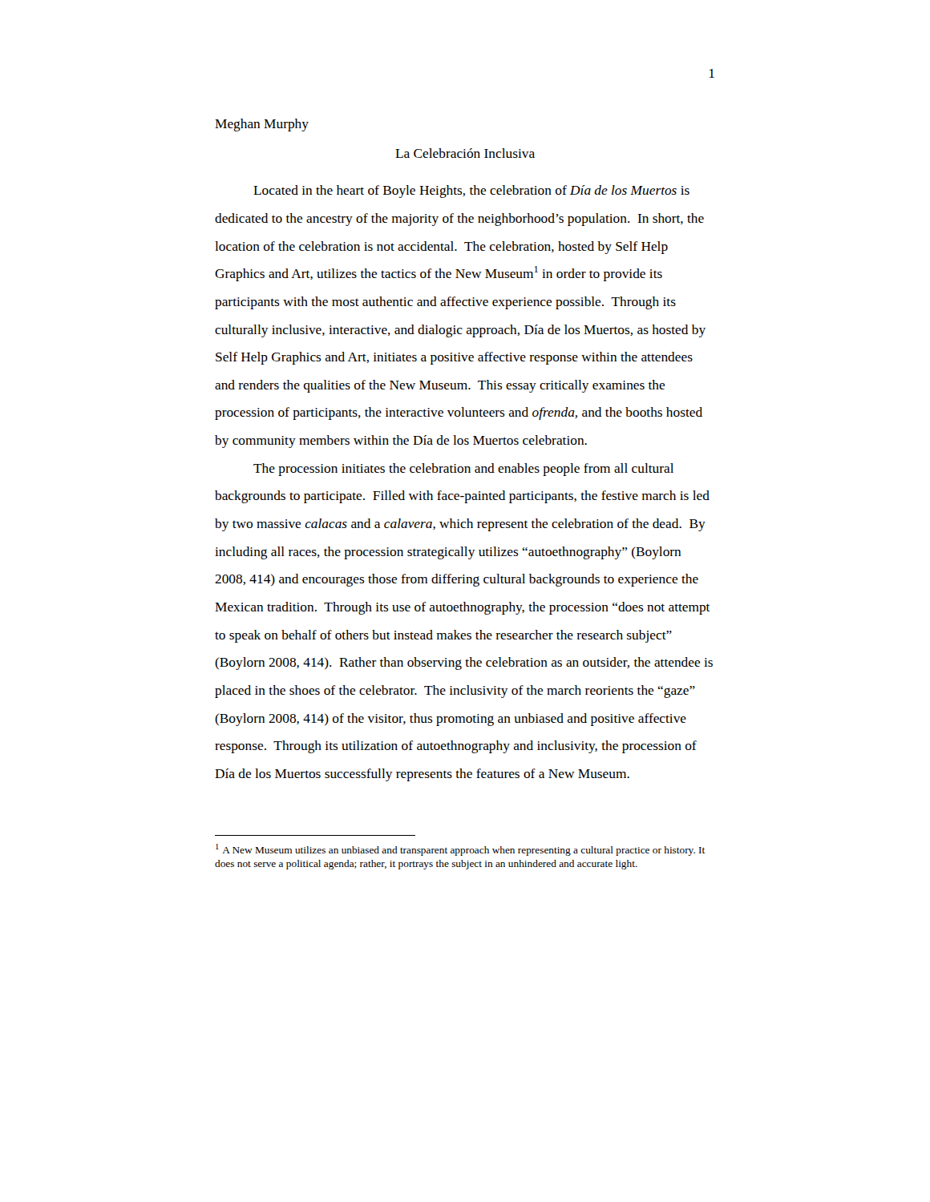1
Meghan Murphy
La Celebración Inclusiva
Located in the heart of Boyle Heights, the celebration of Día de los Muertos is dedicated to the ancestry of the majority of the neighborhood’s population. In short, the location of the celebration is not accidental. The celebration, hosted by Self Help Graphics and Art, utilizes the tactics of the New Museum1 in order to provide its participants with the most authentic and affective experience possible. Through its culturally inclusive, interactive, and dialogic approach, Día de los Muertos, as hosted by Self Help Graphics and Art, initiates a positive affective response within the attendees and renders the qualities of the New Museum. This essay critically examines the procession of participants, the interactive volunteers and ofrenda, and the booths hosted by community members within the Día de los Muertos celebration.
The procession initiates the celebration and enables people from all cultural backgrounds to participate. Filled with face-painted participants, the festive march is led by two massive calacas and a calavera, which represent the celebration of the dead. By including all races, the procession strategically utilizes “autoethnography” (Boylorn 2008, 414) and encourages those from differing cultural backgrounds to experience the Mexican tradition. Through its use of autoethnography, the procession “does not attempt to speak on behalf of others but instead makes the researcher the research subject” (Boylorn 2008, 414). Rather than observing the celebration as an outsider, the attendee is placed in the shoes of the celebrator. The inclusivity of the march reorients the “gaze” (Boylorn 2008, 414) of the visitor, thus promoting an unbiased and positive affective response. Through its utilization of autoethnography and inclusivity, the procession of Día de los Muertos successfully represents the features of a New Museum.
1 A New Museum utilizes an unbiased and transparent approach when representing a cultural practice or history. It does not serve a political agenda; rather, it portrays the subject in an unhindered and accurate light.